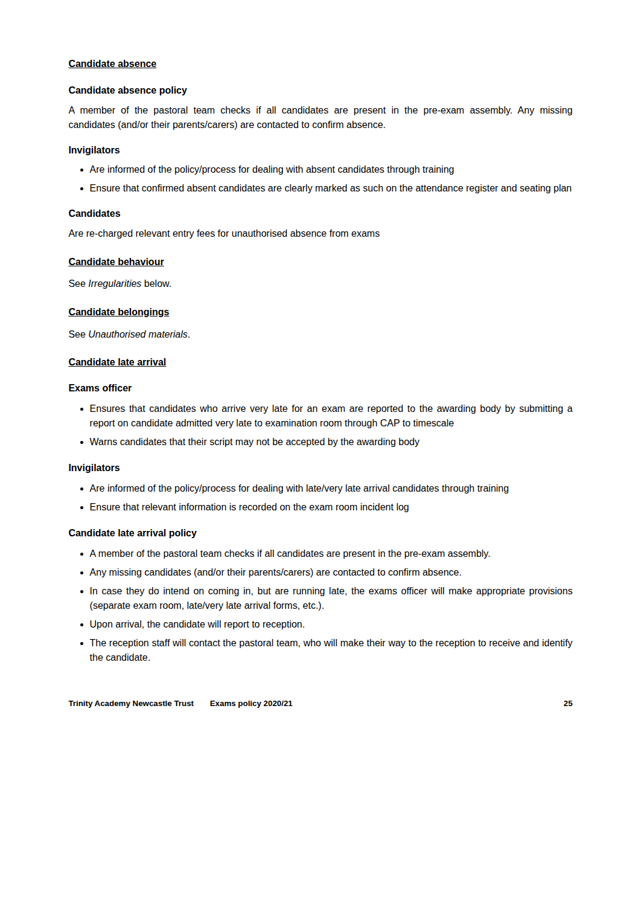Candidate absence
Candidate absence policy
A member of the pastoral team checks if all candidates are present in the pre-exam assembly. Any missing candidates (and/or their parents/carers) are contacted to confirm absence.
Invigilators
Are informed of the policy/process for dealing with absent candidates through training
Ensure that confirmed absent candidates are clearly marked as such on the attendance register and seating plan
Candidates
Are re-charged relevant entry fees for unauthorised absence from exams
Candidate behaviour
See Irregularities below.
Candidate belongings
See Unauthorised materials.
Candidate late arrival
Exams officer
Ensures that candidates who arrive very late for an exam are reported to the awarding body by submitting a report on candidate admitted very late to examination room through CAP to timescale
Warns candidates that their script may not be accepted by the awarding body
Invigilators
Are informed of the policy/process for dealing with late/very late arrival candidates through training
Ensure that relevant information is recorded on the exam room incident log
Candidate late arrival policy
A member of the pastoral team checks if all candidates are present in the pre-exam assembly.
Any missing candidates (and/or their parents/carers) are contacted to confirm absence.
In case they do intend on coming in, but are running late, the exams officer will make appropriate provisions (separate exam room, late/very late arrival forms, etc.).
Upon arrival, the candidate will report to reception.
The reception staff will contact the pastoral team, who will make their way to the reception to receive and identify the candidate.
Trinity Academy Newcastle Trust Exams policy 2020/21 25